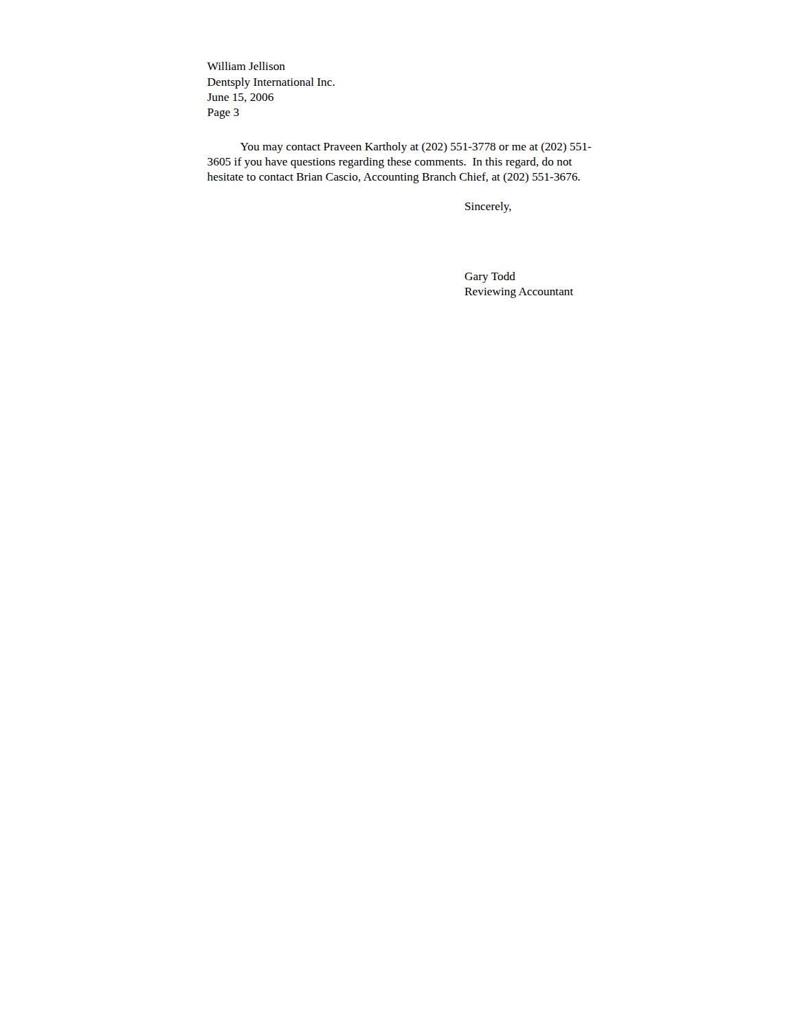William Jellison
Dentsply International Inc.
June 15, 2006
Page 3
You may contact Praveen Kartholy at (202) 551-3778 or me at (202) 551-3605 if you have questions regarding these comments. In this regard, do not hesitate to contact Brian Cascio, Accounting Branch Chief, at (202) 551-3676.
Sincerely,
Gary Todd
Reviewing Accountant